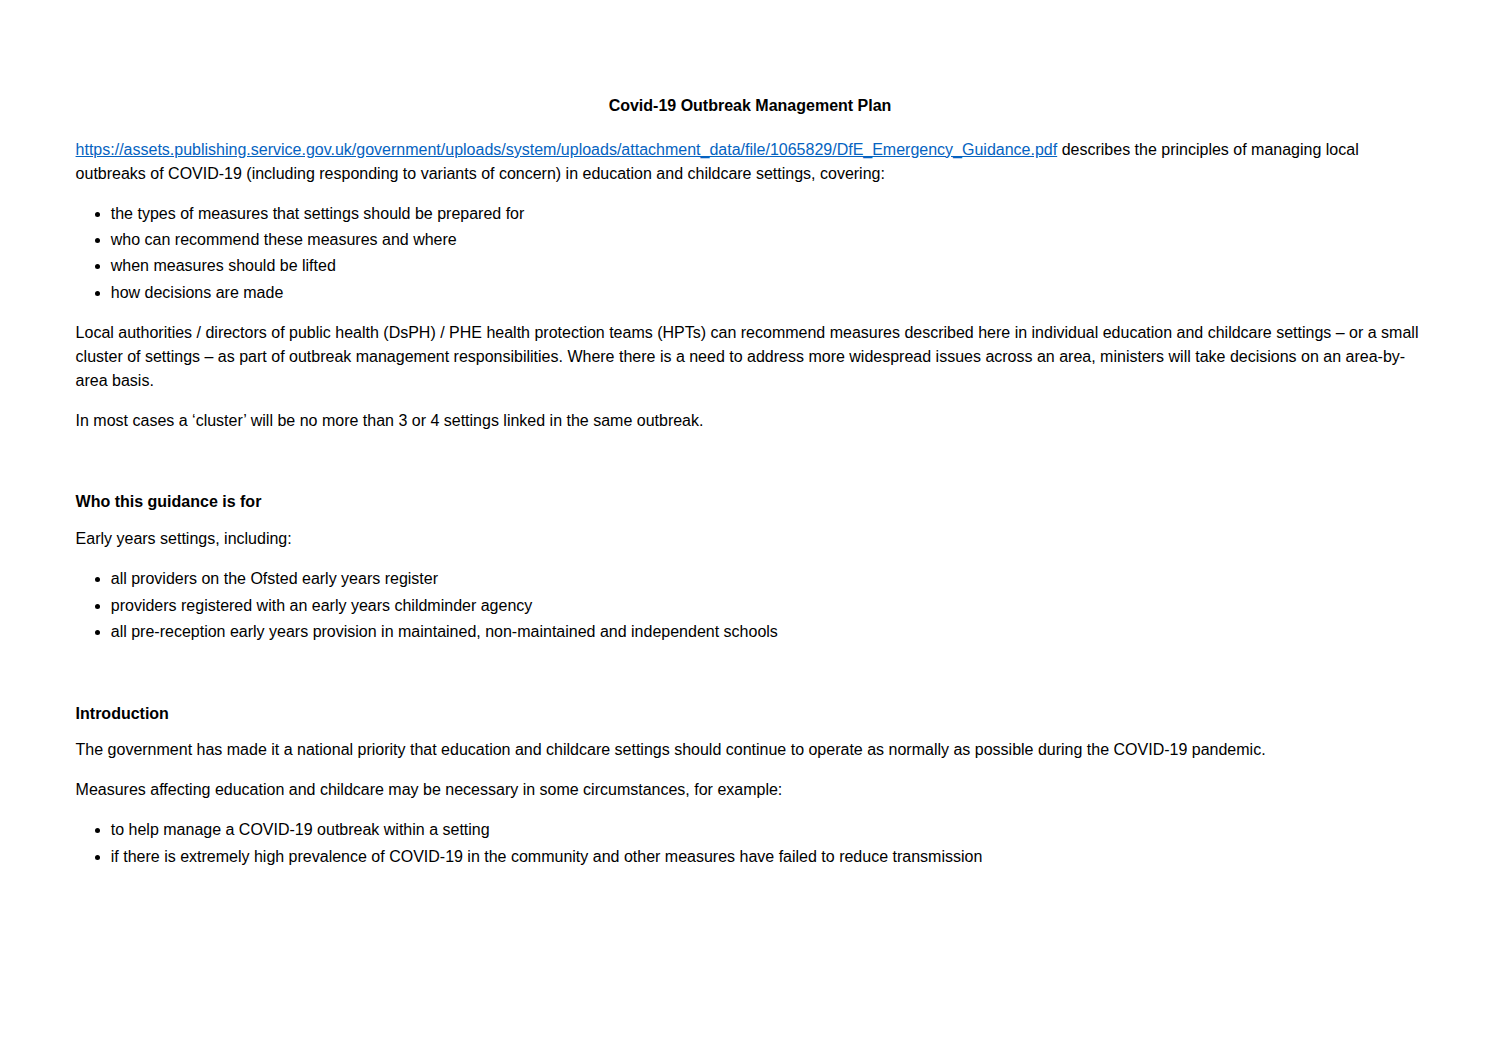Covid-19 Outbreak Management Plan
https://assets.publishing.service.gov.uk/government/uploads/system/uploads/attachment_data/file/1065829/DfE_Emergency_Guidance.pdf describes the principles of managing local outbreaks of COVID-19 (including responding to variants of concern) in education and childcare settings, covering:
the types of measures that settings should be prepared for
who can recommend these measures and where
when measures should be lifted
how decisions are made
Local authorities / directors of public health (DsPH) / PHE health protection teams (HPTs) can recommend measures described here in individual education and childcare settings – or a small cluster of settings – as part of outbreak management responsibilities. Where there is a need to address more widespread issues across an area, ministers will take decisions on an area-by-area basis.
In most cases a ‘cluster’ will be no more than 3 or 4 settings linked in the same outbreak.
Who this guidance is for
Early years settings, including:
all providers on the Ofsted early years register
providers registered with an early years childminder agency
all pre-reception early years provision in maintained, non-maintained and independent schools
Introduction
The government has made it a national priority that education and childcare settings should continue to operate as normally as possible during the COVID-19 pandemic.
Measures affecting education and childcare may be necessary in some circumstances, for example:
to help manage a COVID-19 outbreak within a setting
if there is extremely high prevalence of COVID-19 in the community and other measures have failed to reduce transmission